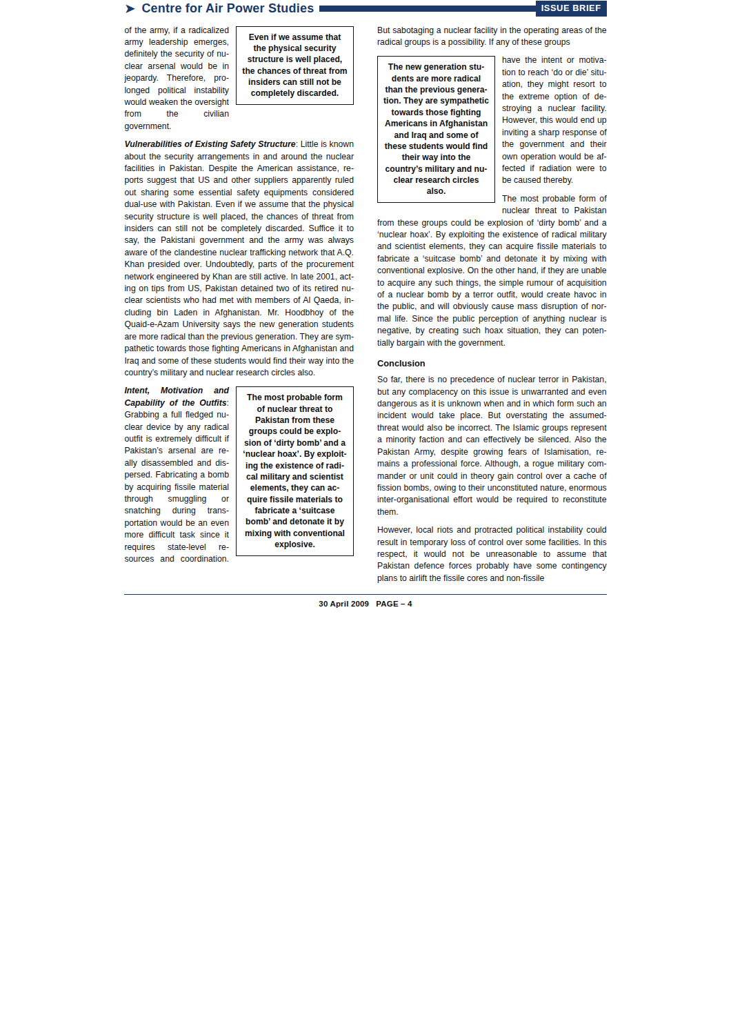➤ Centre for Air Power Studies
ISSUE BRIEF
Even if we assume that the physical security structure is well placed, the chances of threat from insiders can still not be completely discarded.
of the army, if a radicalized army leadership emerges, definitely the security of nuclear arsenal would be in jeopardy. Therefore, prolonged political instability would weaken the oversight from the civilian government.
Vulnerabilities of Existing Safety Structure: Little is known about the security arrangements in and around the nuclear facilities in Pakistan. Despite the American assistance, reports suggest that US and other suppliers apparently ruled out sharing some essential safety equipments considered dual-use with Pakistan. Even if we assume that the physical security structure is well placed, the chances of threat from insiders can still not be completely discarded. Suffice it to say, the Pakistani government and the army was always aware of the clandestine nuclear trafficking network that A.Q. Khan presided over. Undoubtedly, parts of the procurement network engineered by Khan are still active. In late 2001, acting on tips from US, Pakistan detained two of its retired nuclear scientists who had met with members of Al Qaeda, including bin Laden in Afghanistan. Mr. Hoodbhoy of the Quaid-e-Azam University says the new generation students are more radical than the previous generation. They are sympathetic towards those fighting Americans in Afghanistan and Iraq and some of these students would find their way into the country’s military and nuclear research circles also.
The most probable form of nuclear threat to Pakistan from these groups could be explosion of ‘dirty bomb’ and a ‘nuclear hoax’. By exploiting the existence of radical military and scientist elements, they can acquire fissile materials to fabricate a ‘suitcase bomb’ and detonate it by mixing with conventional explosive.
Intent, Motivation and Capability of the Outfits: Grabbing a full fledged nuclear device by any radical outfit is extremely difficult if Pakistan’s arsenal are really disassembled and dispersed. Fabricating a bomb by acquiring fissile material through smuggling or snatching during transportation would be an even more difficult task since it requires state-level resources and coordination. But sabotaging a nuclear facility in the operating areas of the radical groups is a possibility. If any of these groups
The new generation students are more radical than the previous generation. They are sympathetic towards those fighting Americans in Afghanistan and Iraq and some of these students would find their way into the country’s military and nuclear research circles also.
have the intent or motivation to reach ‘do or die’ situation, they might resort to the extreme option of destroying a nuclear facility. However, this would end up inviting a sharp response of the government and their own operation would be affected if radiation were to be caused thereby.
The most probable form of nuclear threat to Pakistan from these groups could be explosion of ‘dirty bomb’ and a ‘nuclear hoax’. By exploiting the existence of radical military and scientist elements, they can acquire fissile materials to fabricate a ‘suitcase bomb’ and detonate it by mixing with conventional explosive. On the other hand, if they are unable to acquire any such things, the simple rumour of acquisition of a nuclear bomb by a terror outfit, would create havoc in the public, and will obviously cause mass disruption of normal life. Since the public perception of anything nuclear is negative, by creating such hoax situation, they can potentially bargain with the government.
Conclusion
So far, there is no precedence of nuclear terror in Pakistan, but any complacency on this issue is unwarranted and even dangerous as it is unknown when and in which form such an incident would take place. But overstating the assumed-threat would also be incorrect. The Islamic groups represent a minority faction and can effectively be silenced. Also the Pakistan Army, despite growing fears of Islamisation, remains a professional force. Although, a rogue military commander or unit could in theory gain control over a cache of fission bombs, owing to their unconstituted nature, enormous inter-organisational effort would be required to reconstitute them.
However, local riots and protracted political instability could result in temporary loss of control over some facilities. In this respect, it would not be unreasonable to assume that Pakistan defence forces probably have some contingency plans to airlift the fissile cores and non-fissile
30 April 2009 PAGE – 4